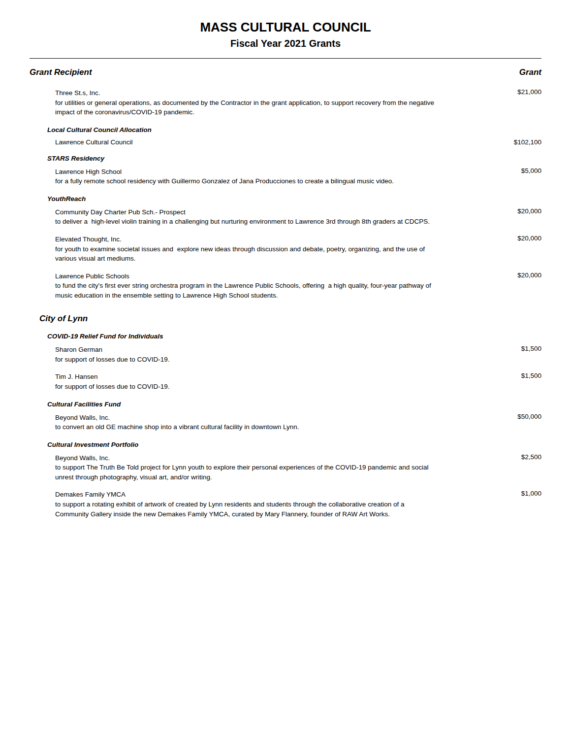MASS CULTURAL COUNCIL
Fiscal Year 2021 Grants
Grant Recipient Grant
Three St.s, Inc.
for utilities or general operations, as documented by the Contractor in the grant application, to support recovery from the negative impact of the coronavirus/COVID-19 pandemic.
$21,000
Local Cultural Council Allocation
Lawrence Cultural Council $102,100
STARS Residency
Lawrence High School
for a fully remote school residency with Guillermo Gonzalez of Jana Producciones to create a bilingual music video.
$5,000
YouthReach
Community Day Charter Pub Sch.- Prospect
to deliver a high-level violin training in a challenging but nurturing environment to Lawrence 3rd through 8th graders at CDCPS.
$20,000
Elevated Thought, Inc.
for youth to examine societal issues and explore new ideas through discussion and debate, poetry, organizing, and the use of various visual art mediums.
$20,000
Lawrence Public Schools
to fund the city's first ever string orchestra program in the Lawrence Public Schools, offering a high quality, four-year pathway of music education in the ensemble setting to Lawrence High School students.
$20,000
City of Lynn
COVID-19 Relief Fund for Individuals
Sharon German
for support of losses due to COVID-19.
$1,500
Tim J. Hansen
for support of losses due to COVID-19.
$1,500
Cultural Facilities Fund
Beyond Walls, Inc.
to convert an old GE machine shop into a vibrant cultural facility in downtown Lynn.
$50,000
Cultural Investment Portfolio
Beyond Walls, Inc.
to support The Truth Be Told project for Lynn youth to explore their personal experiences of the COVID-19 pandemic and social unrest through photography, visual art, and/or writing.
$2,500
Demakes Family YMCA
to support a rotating exhibit of artwork of created by Lynn residents and students through the collaborative creation of a Community Gallery inside the new Demakes Family YMCA, curated by Mary Flannery, founder of RAW Art Works.
$1,000